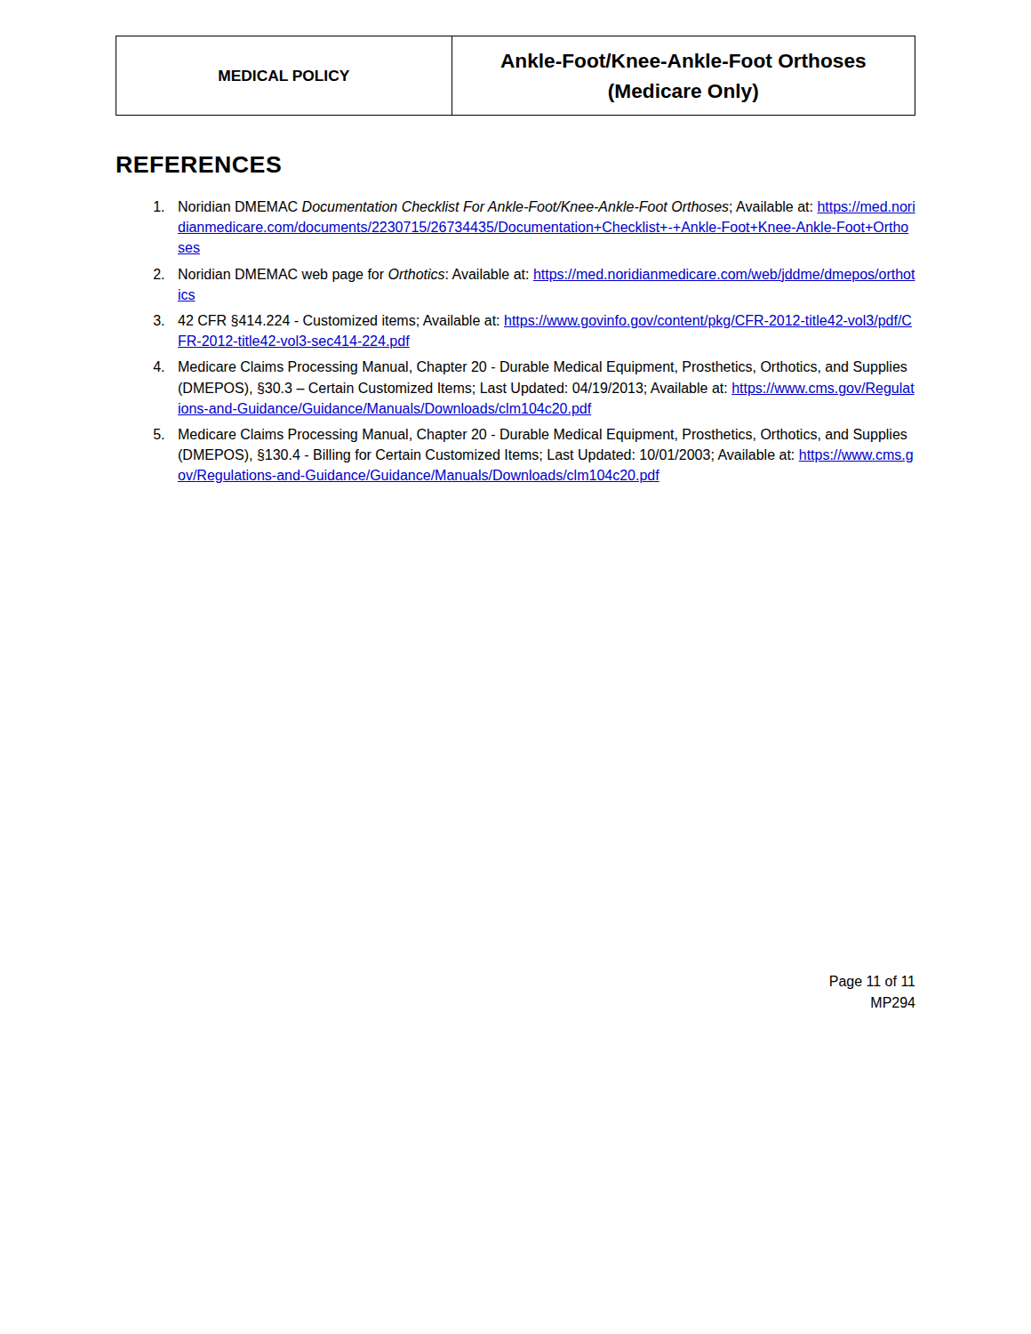| MEDICAL POLICY | Ankle-Foot/Knee-Ankle-Foot Orthoses (Medicare Only) |
REFERENCES
Noridian DMEMAC Documentation Checklist For Ankle-Foot/Knee-Ankle-Foot Orthoses; Available at: https://med.noridianmedicare.com/documents/2230715/26734435/Documentation+Checklist+-+Ankle-Foot+Knee-Ankle-Foot+Orthoses
Noridian DMEMAC web page for Orthotics: Available at: https://med.noridianmedicare.com/web/jddme/dmepos/orthotics
42 CFR §414.224 - Customized items; Available at: https://www.govinfo.gov/content/pkg/CFR-2012-title42-vol3/pdf/CFR-2012-title42-vol3-sec414-224.pdf
Medicare Claims Processing Manual, Chapter 20 - Durable Medical Equipment, Prosthetics, Orthotics, and Supplies (DMEPOS), §30.3 – Certain Customized Items; Last Updated: 04/19/2013; Available at: https://www.cms.gov/Regulations-and-Guidance/Guidance/Manuals/Downloads/clm104c20.pdf
Medicare Claims Processing Manual, Chapter 20 - Durable Medical Equipment, Prosthetics, Orthotics, and Supplies (DMEPOS), §130.4 - Billing for Certain Customized Items; Last Updated: 10/01/2003; Available at: https://www.cms.gov/Regulations-and-Guidance/Guidance/Manuals/Downloads/clm104c20.pdf
Page 11 of 11
MP294